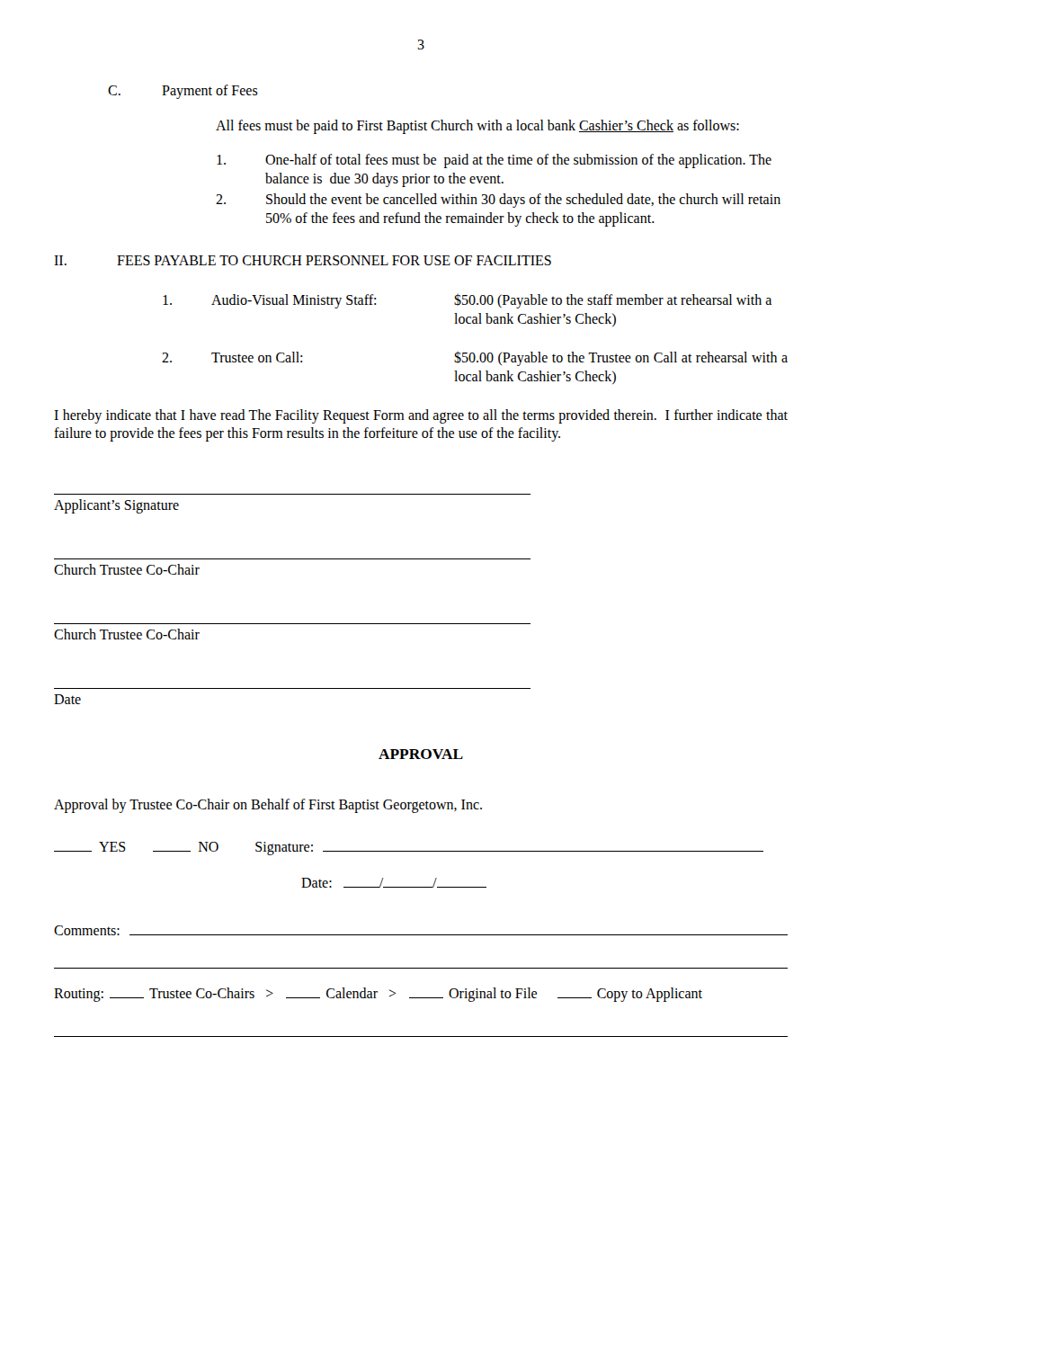3
C.
Payment of Fees
All fees must be paid to First Baptist Church with a local bank Cashier’s Check as follows:
1.
One-half of total fees must be paid at the time of the submission of the application. The balance is due 30 days prior to the event.
2.
Should the event be cancelled within 30 days of the scheduled date, the church will retain 50% of the fees and refund the remainder by check to the applicant.
II.
FEES PAYABLE TO CHURCH PERSONNEL FOR USE OF FACILITIES
1.
Audio-Visual Ministry Staff:
$50.00 (Payable to the staff member at rehearsal with a local bank Cashier’s Check)
2.
Trustee on Call:
$50.00 (Payable to the Trustee on Call at rehearsal with a local bank Cashier’s Check)
I hereby indicate that I have read The Facility Request Form and agree to all the terms provided therein. I further indicate that failure to provide the fees per this Form results in the forfeiture of the use of the facility.
Applicant’s Signature
Church Trustee Co-Chair
Church Trustee Co-Chair
Date
APPROVAL
Approval by Trustee Co-Chair on Behalf of First Baptist Georgetown, Inc.
YES NO Signature:
Date: / /
Comments:
Routing: Trustee Co-Chairs > Calendar > Original to File Copy to Applicant